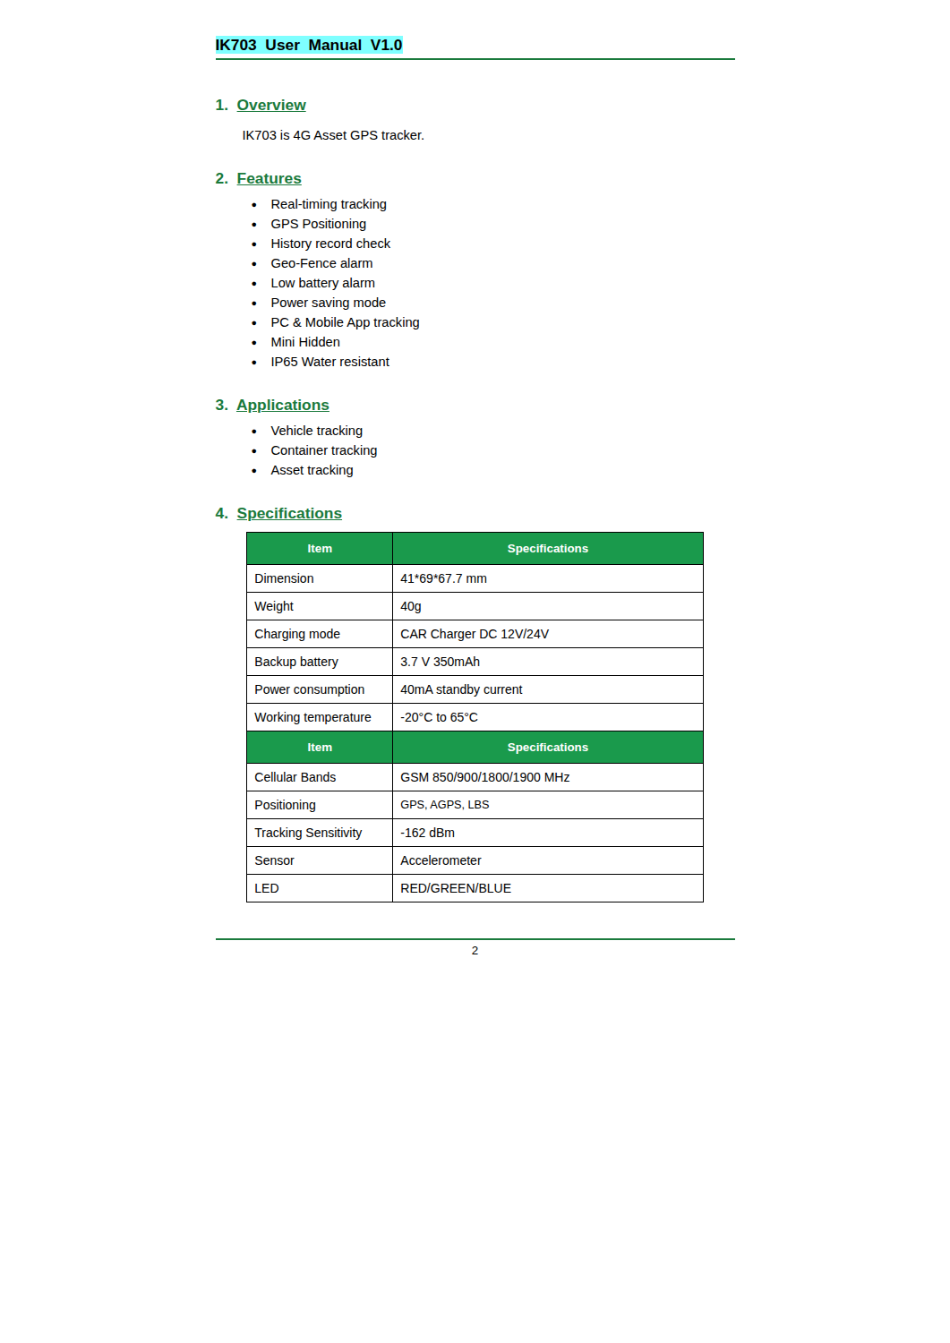IK703 User Manual V1.0
1. Overview
IK703 is 4G Asset GPS tracker.
2. Features
Real-timing tracking
GPS Positioning
History record check
Geo-Fence alarm
Low battery alarm
Power saving mode
PC & Mobile App tracking
Mini Hidden
IP65 Water resistant
3. Applications
Vehicle tracking
Container tracking
Asset tracking
4. Specifications
| Item | Specifications |
| --- | --- |
| Dimension | 41*69*67.7 mm |
| Weight | 40g |
| Charging mode | CAR Charger DC 12V/24V |
| Backup battery | 3.7 V 350mAh |
| Power consumption | 40mA standby current |
| Working temperature | -20°C to 65°C |
| Item | Specifications |
| Cellular Bands | GSM 850/900/1800/1900 MHz |
| Positioning | GPS, AGPS, LBS |
| Tracking Sensitivity | -162 dBm |
| Sensor | Accelerometer |
| LED | RED/GREEN/BLUE |
2